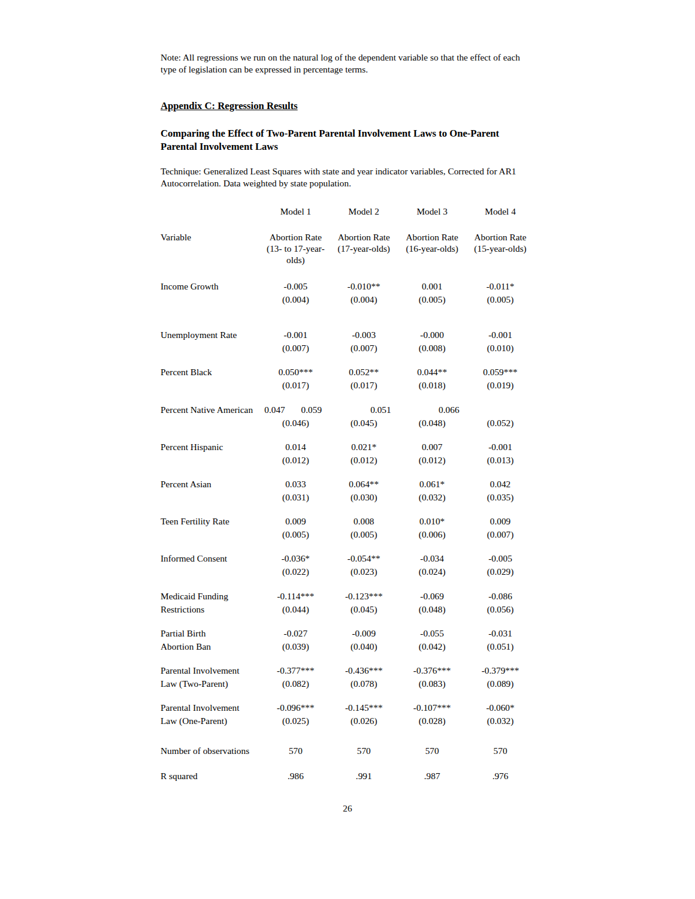Note: All regressions we run on the natural log of the dependent variable so that the effect of each type of legislation can be expressed in percentage terms.
Appendix C: Regression Results
Comparing the Effect of Two-Parent Parental Involvement Laws to One-Parent Parental Involvement Laws
Technique: Generalized Least Squares with state and year indicator variables, Corrected for AR1 Autocorrelation. Data weighted by state population.
| | Model 1 | Model 2 | Model 3 | Model 4 |
| Variable | Abortion Rate (13- to 17-year-olds) | Abortion Rate (17-year-olds) | Abortion Rate (16-year-olds) | Abortion Rate (15-year-olds) |
| Income Growth | -0.005 | -0.010** | 0.001 | -0.011* |
| | (0.004) | (0.004) | (0.005) | (0.005) |
| Unemployment Rate | -0.001 | -0.003 | -0.000 | -0.001 |
| | (0.007) | (0.007) | (0.008) | (0.010) |
| Percent Black | 0.050*** | 0.052** | 0.044** | 0.059*** |
| | (0.017) | (0.017) | (0.018) | (0.019) |
| Percent Native American | 0.047 0.059 | 0.051 | 0.066 | |
| | (0.046) | (0.045) | (0.048) | (0.052) |
| Percent Hispanic | 0.014 | 0.021* | 0.007 | -0.001 |
| | (0.012) | (0.012) | (0.012) | (0.013) |
| Percent Asian | 0.033 | 0.064** | 0.061* | 0.042 |
| | (0.031) | (0.030) | (0.032) | (0.035) |
| Teen Fertility Rate | 0.009 | 0.008 | 0.010* | 0.009 |
| | (0.005) | (0.005) | (0.006) | (0.007) |
| Informed Consent | -0.036* | -0.054** | -0.034 | -0.005 |
| | (0.022) | (0.023) | (0.024) | (0.029) |
| Medicaid Funding | -0.114*** | -0.123*** | -0.069 | -0.086 |
| Restrictions | (0.044) | (0.045) | (0.048) | (0.056) |
| Partial Birth | -0.027 | -0.009 | -0.055 | -0.031 |
| Abortion Ban | (0.039) | (0.040) | (0.042) | (0.051) |
| Parental Involvement | -0.377*** | -0.436*** | -0.376*** | -0.379*** |
| Law (Two-Parent) | (0.082) | (0.078) | (0.083) | (0.089) |
| Parental Involvement | -0.096*** | -0.145*** | -0.107*** | -0.060* |
| Law (One-Parent) | (0.025) | (0.026) | (0.028) | (0.032) |
| Number of observations | 570 | 570 | 570 | 570 |
| R squared | .986 | .991 | .987 | .976 |
26